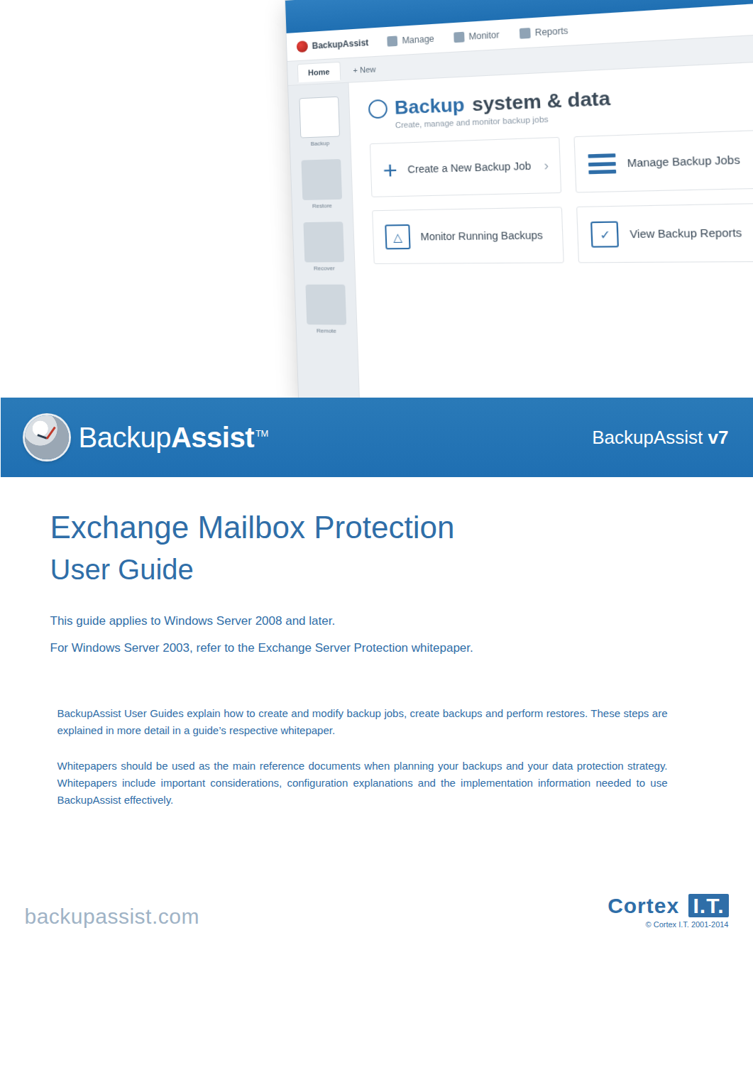Help?
BackupAssist Manage Monitor Reports
Home + New
Backup
Restore
Recover
Remote
Backup system & data
Create, manage and monitor backup jobs
+Create a New Backup Job›
Manage Backup Jobs
△Monitor Running Backups
✓View Backup Reports
BackupAssistTM
BackupAssist v7
Exchange Mailbox Protection
User Guide
This guide applies to Windows Server 2008 and later.
For Windows Server 2003, refer to the Exchange Server Protection whitepaper.
BackupAssist User Guides explain how to create and modify backup jobs, create backups and perform restores. These steps are explained in more detail in a guide’s respective whitepaper.
Whitepapers should be used as the main reference documents when planning your backups and your data protection strategy. Whitepapers include important considerations, configuration explanations and the implementation information needed to use BackupAssist effectively.
backupassist.com
Cortex I.T.
© Cortex I.T. 2001-2014